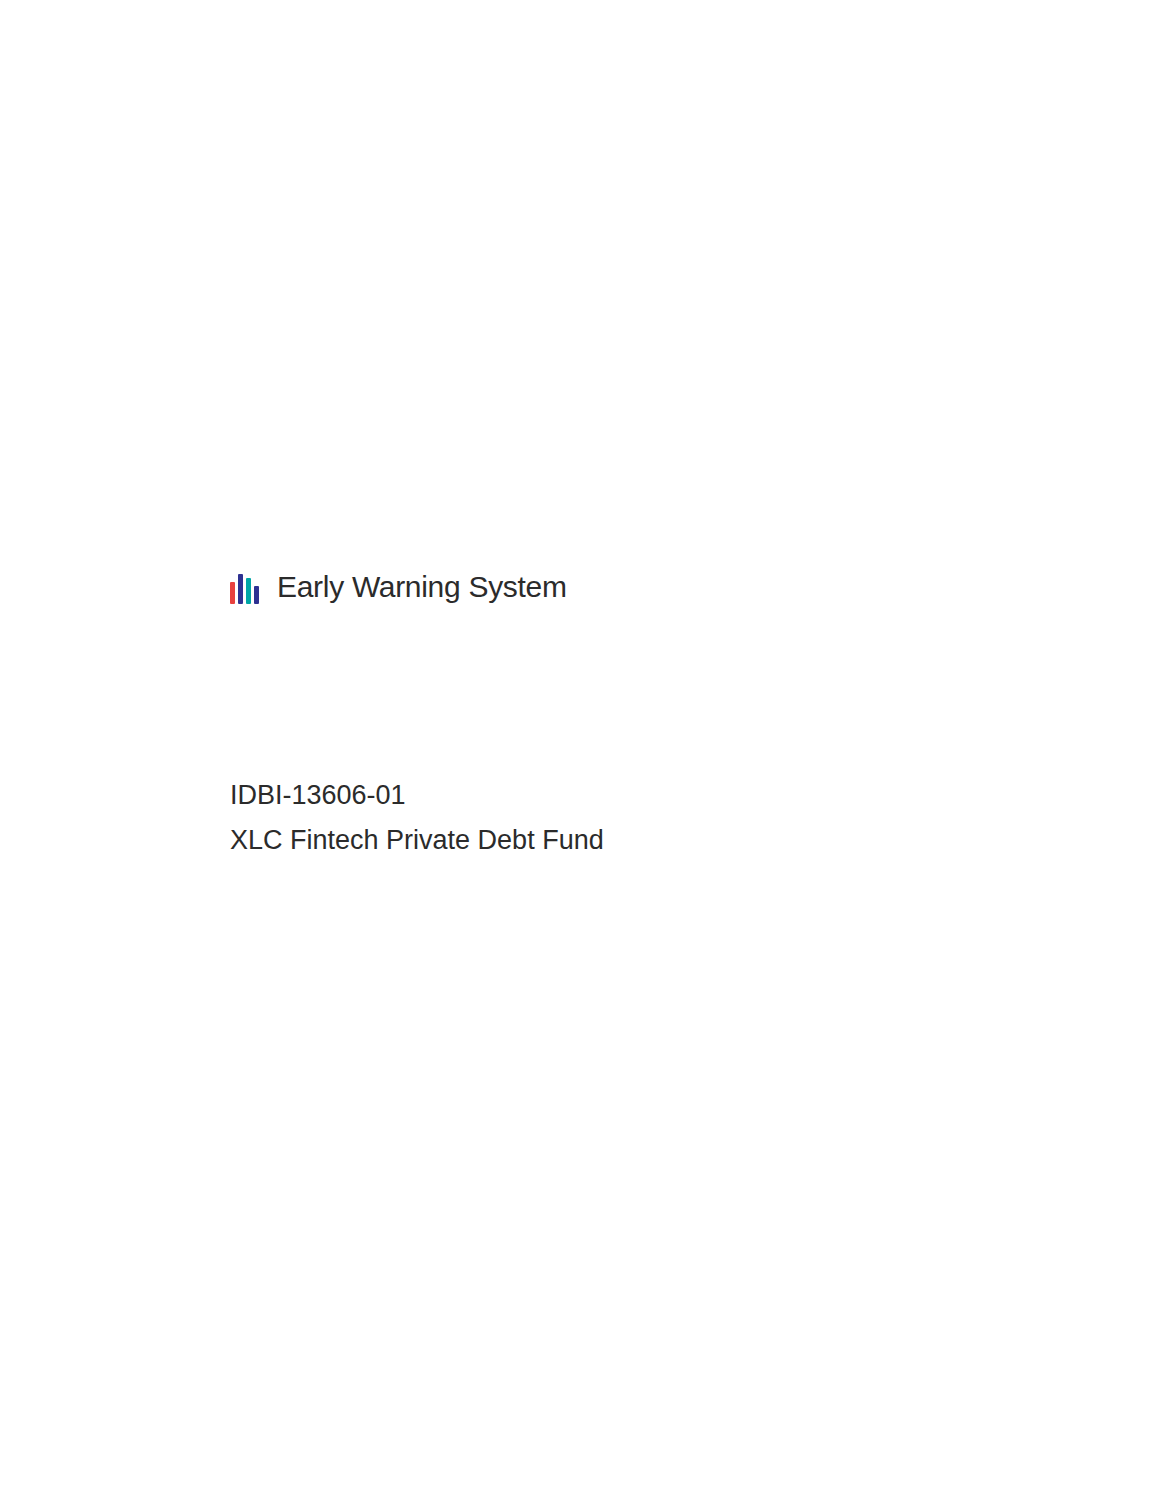Early Warning System
IDBI-13606-01
XLC Fintech Private Debt Fund